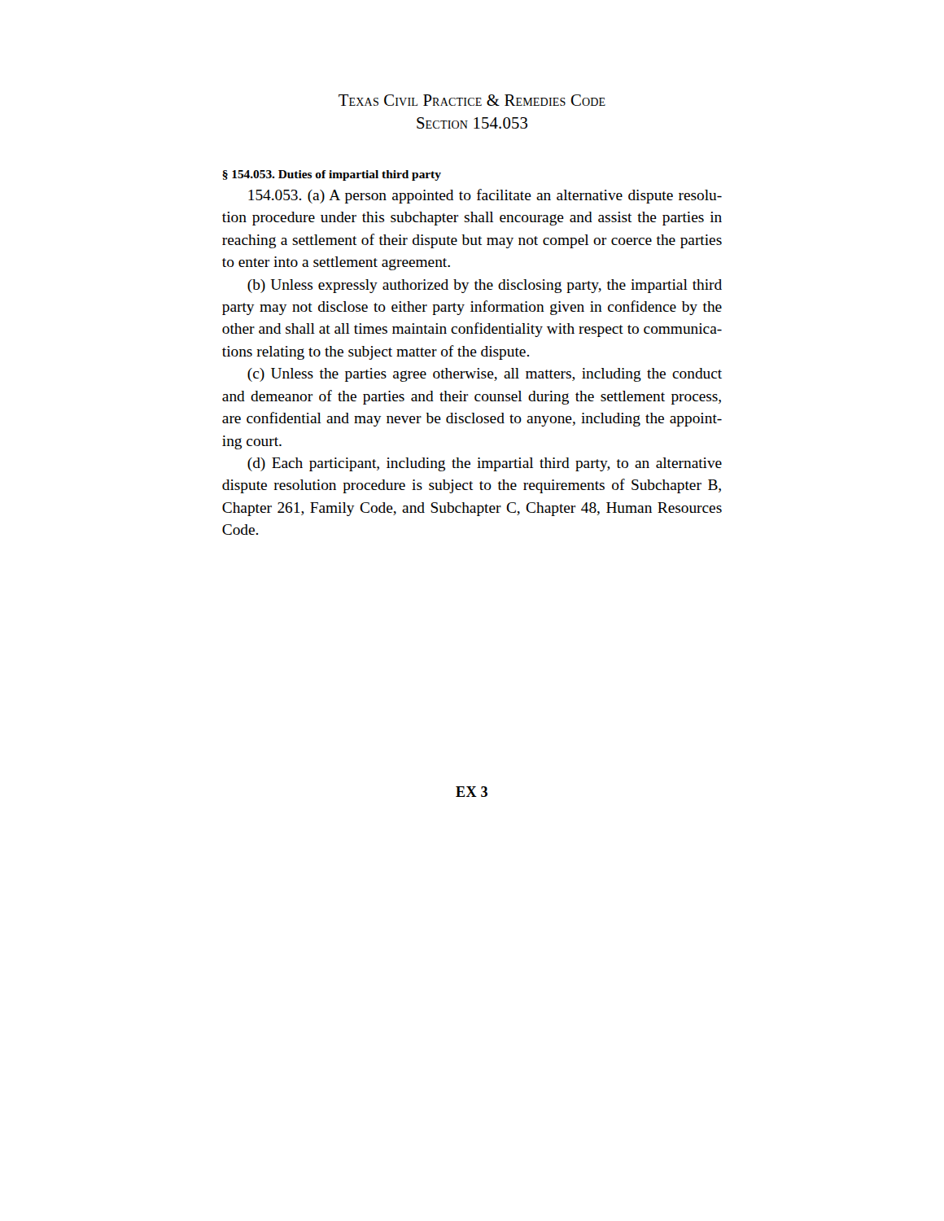Texas Civil Practice & Remedies Code Section 154.053
§ 154.053. Duties of impartial third party
154.053. (a) A person appointed to facilitate an alternative dispute resolution procedure under this subchapter shall encourage and assist the parties in reaching a settlement of their dispute but may not compel or coerce the parties to enter into a settlement agreement.
(b) Unless expressly authorized by the disclosing party, the impartial third party may not disclose to either party information given in confidence by the other and shall at all times maintain confidentiality with respect to communications relating to the subject matter of the dispute.
(c) Unless the parties agree otherwise, all matters, including the conduct and demeanor of the parties and their counsel during the settlement process, are confidential and may never be disclosed to anyone, including the appointing court.
(d) Each participant, including the impartial third party, to an alternative dispute resolution procedure is subject to the requirements of Subchapter B, Chapter 261, Family Code, and Subchapter C, Chapter 48, Human Resources Code.
EX 3